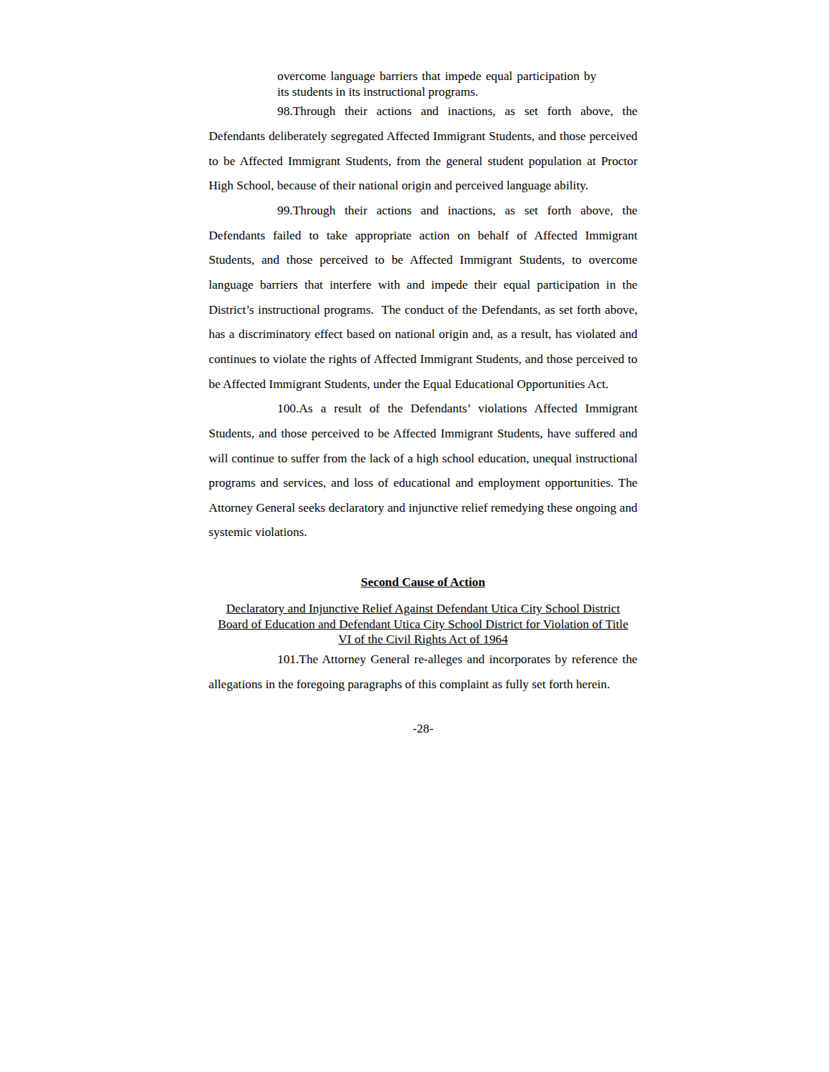overcome language barriers that impede equal participation by its students in its instructional programs.
98. Through their actions and inactions, as set forth above, the Defendants deliberately segregated Affected Immigrant Students, and those perceived to be Affected Immigrant Students, from the general student population at Proctor High School, because of their national origin and perceived language ability.
99. Through their actions and inactions, as set forth above, the Defendants failed to take appropriate action on behalf of Affected Immigrant Students, and those perceived to be Affected Immigrant Students, to overcome language barriers that interfere with and impede their equal participation in the District’s instructional programs. The conduct of the Defendants, as set forth above, has a discriminatory effect based on national origin and, as a result, has violated and continues to violate the rights of Affected Immigrant Students, and those perceived to be Affected Immigrant Students, under the Equal Educational Opportunities Act.
100. As a result of the Defendants’ violations Affected Immigrant Students, and those perceived to be Affected Immigrant Students, have suffered and will continue to suffer from the lack of a high school education, unequal instructional programs and services, and loss of educational and employment opportunities. The Attorney General seeks declaratory and injunctive relief remedying these ongoing and systemic violations.
Second Cause of Action
Declaratory and Injunctive Relief Against Defendant Utica City School District
Board of Education and Defendant Utica City School District for Violation of Title
VI of the Civil Rights Act of 1964
101. The Attorney General re-alleges and incorporates by reference the allegations in the foregoing paragraphs of this complaint as fully set forth herein.
-28-